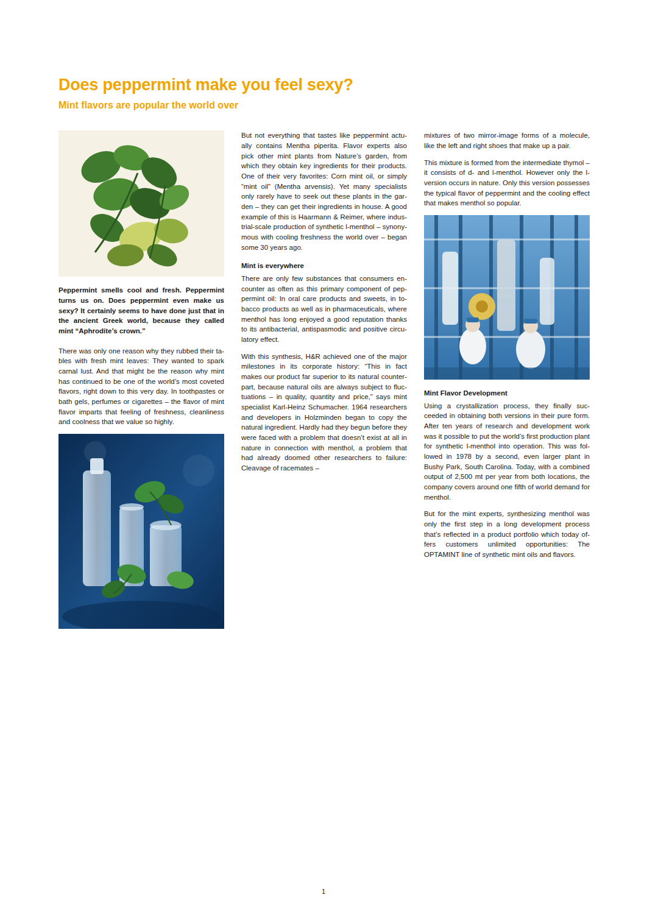Does peppermint make you feel sexy?
Mint flavors are popular the world over
Peppermint smells cool and fresh. Peppermint turns us on. Does peppermint even make us sexy? It certainly seems to have done just that in the ancient Greek world, because they called mint “Aphrodite’s crown.”
There was only one reason why they rubbed their tables with fresh mint leaves: They wanted to spark carnal lust. And that might be the reason why mint has continued to be one of the world’s most coveted flavors, right down to this very day. In toothpastes or bath gels, perfumes or cigarettes – the flavor of mint flavor imparts that feeling of freshness, cleanliness and coolness that we value so highly.
But not everything that tastes like peppermint actually contains Mentha piperita. Flavor experts also pick other mint plants from Nature’s garden, from which they obtain key ingredients for their products. One of their very favorites: Corn mint oil, or simply “mint oil” (Mentha arvensis). Yet many specialists only rarely have to seek out these plants in the garden – they can get their ingredients in house. A good example of this is Haarmann & Reimer, where industrial-scale production of synthetic l-menthol – synonymous with cooling freshness the world over – began some 30 years ago.
Mint is everywhere
There are only few substances that consumers encounter as often as this primary component of peppermint oil: In oral care products and sweets, in tobacco products as well as in pharmaceuticals, where menthol has long enjoyed a good reputation thanks to its antibacterial, antispasmodic and positive circulatory effect.
With this synthesis, H&R achieved one of the major milestones in its corporate history: “This in fact makes our product far superior to its natural counterpart, because natural oils are always subject to fluctuations – in quality, quantity and price,” says mint specialist Karl-Heinz Schumacher. 1964 researchers and developers in Holzminden began to copy the natural ingredient. Hardly had they begun before they were faced with a problem that doesn’t exist at all in nature in connection with menthol, a problem that had already doomed other researchers to failure: Cleavage of racemates –
mixtures of two mirror-image forms of a molecule, like the left and right shoes that make up a pair.
This mixture is formed from the intermediate thymol – it consists of d- and l-menthol. However only the l-version occurs in nature. Only this version possesses the typical flavor of peppermint and the cooling effect that makes menthol so popular.
Mint Flavor Development
Using a crystallization process, they finally succeeded in obtaining both versions in their pure form. After ten years of research and development work was it possible to put the world’s first production plant for synthetic l-menthol into operation. This was followed in 1978 by a second, even larger plant in Bushy Park, South Carolina. Today, with a combined output of 2,500 mt per year from both locations, the company covers around one fifth of world demand for menthol.
But for the mint experts, synthesizing menthol was only the first step in a long development process that’s reflected in a product portfolio which today offers customers unlimited opportunities: The OPTAMINT line of synthetic mint oils and flavors.
1